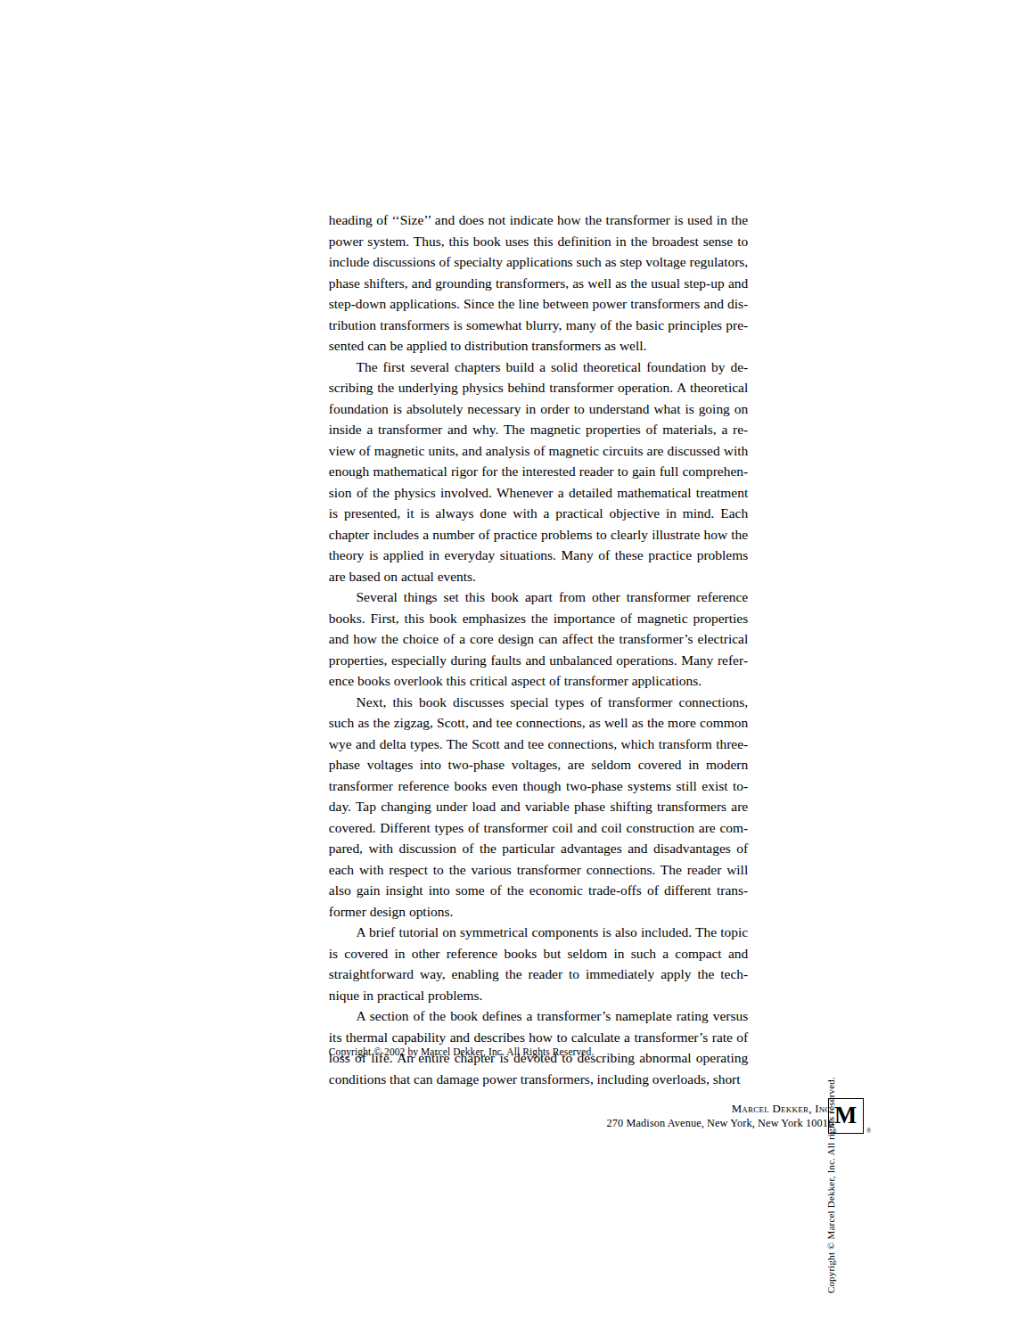heading of ‘‘Size’’ and does not indicate how the transformer is used in the power system. Thus, this book uses this definition in the broadest sense to include discussions of specialty applications such as step voltage regulators, phase shifters, and grounding transformers, as well as the usual step-up and step-down applications. Since the line between power transformers and distribution transformers is somewhat blurry, many of the basic principles presented can be applied to distribution transformers as well.
The first several chapters build a solid theoretical foundation by describing the underlying physics behind transformer operation. A theoretical foundation is absolutely necessary in order to understand what is going on inside a transformer and why. The magnetic properties of materials, a review of magnetic units, and analysis of magnetic circuits are discussed with enough mathematical rigor for the interested reader to gain full comprehension of the physics involved. Whenever a detailed mathematical treatment is presented, it is always done with a practical objective in mind. Each chapter includes a number of practice problems to clearly illustrate how the theory is applied in everyday situations. Many of these practice problems are based on actual events.
Several things set this book apart from other transformer reference books. First, this book emphasizes the importance of magnetic properties and how the choice of a core design can affect the transformer’s electrical properties, especially during faults and unbalanced operations. Many reference books overlook this critical aspect of transformer applications.
Next, this book discusses special types of transformer connections, such as the zigzag, Scott, and tee connections, as well as the more common wye and delta types. The Scott and tee connections, which transform three-phase voltages into two-phase voltages, are seldom covered in modern transformer reference books even though two-phase systems still exist today. Tap changing under load and variable phase shifting transformers are covered. Different types of transformer coil and coil construction are compared, with discussion of the particular advantages and disadvantages of each with respect to the various transformer connections. The reader will also gain insight into some of the economic trade-offs of different transformer design options.
A brief tutorial on symmetrical components is also included. The topic is covered in other reference books but seldom in such a compact and straightforward way, enabling the reader to immediately apply the technique in practical problems.
A section of the book defines a transformer’s nameplate rating versus its thermal capability and describes how to calculate a transformer’s rate of loss of life. An entire chapter is devoted to describing abnormal operating conditions that can damage power transformers, including overloads, short
Copyright © 2002 by Marcel Dekker, Inc. All Rights Reserved.
Copyright © Marcel Dekker, Inc. All rights reserved.
Marcel Dekker, Inc.
270 Madison Avenue, New York, New York 10016
M ®